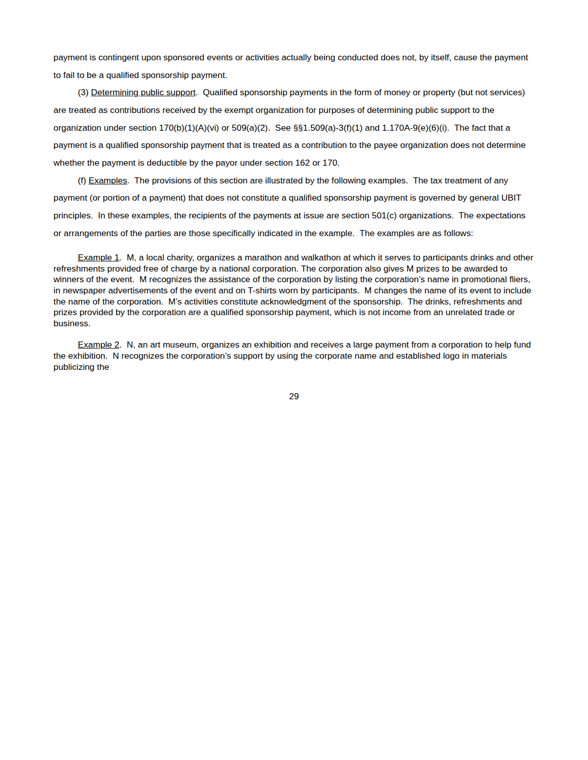payment is contingent upon sponsored events or activities actually being conducted does not, by itself, cause the payment to fail to be a qualified sponsorship payment.
(3) Determining public support. Qualified sponsorship payments in the form of money or property (but not services) are treated as contributions received by the exempt organization for purposes of determining public support to the organization under section 170(b)(1)(A)(vi) or 509(a)(2). See §§1.509(a)-3(f)(1) and 1.170A-9(e)(6)(i). The fact that a payment is a qualified sponsorship payment that is treated as a contribution to the payee organization does not determine whether the payment is deductible by the payor under section 162 or 170.
(f) Examples. The provisions of this section are illustrated by the following examples. The tax treatment of any payment (or portion of a payment) that does not constitute a qualified sponsorship payment is governed by general UBIT principles. In these examples, the recipients of the payments at issue are section 501(c) organizations. The expectations or arrangements of the parties are those specifically indicated in the example. The examples are as follows:
Example 1. M, a local charity, organizes a marathon and walkathon at which it serves to participants drinks and other refreshments provided free of charge by a national corporation. The corporation also gives M prizes to be awarded to winners of the event. M recognizes the assistance of the corporation by listing the corporation’s name in promotional fliers, in newspaper advertisements of the event and on T-shirts worn by participants. M changes the name of its event to include the name of the corporation. M’s activities constitute acknowledgment of the sponsorship. The drinks, refreshments and prizes provided by the corporation are a qualified sponsorship payment, which is not income from an unrelated trade or business.
Example 2. N, an art museum, organizes an exhibition and receives a large payment from a corporation to help fund the exhibition. N recognizes the corporation’s support by using the corporate name and established logo in materials publicizing the
29